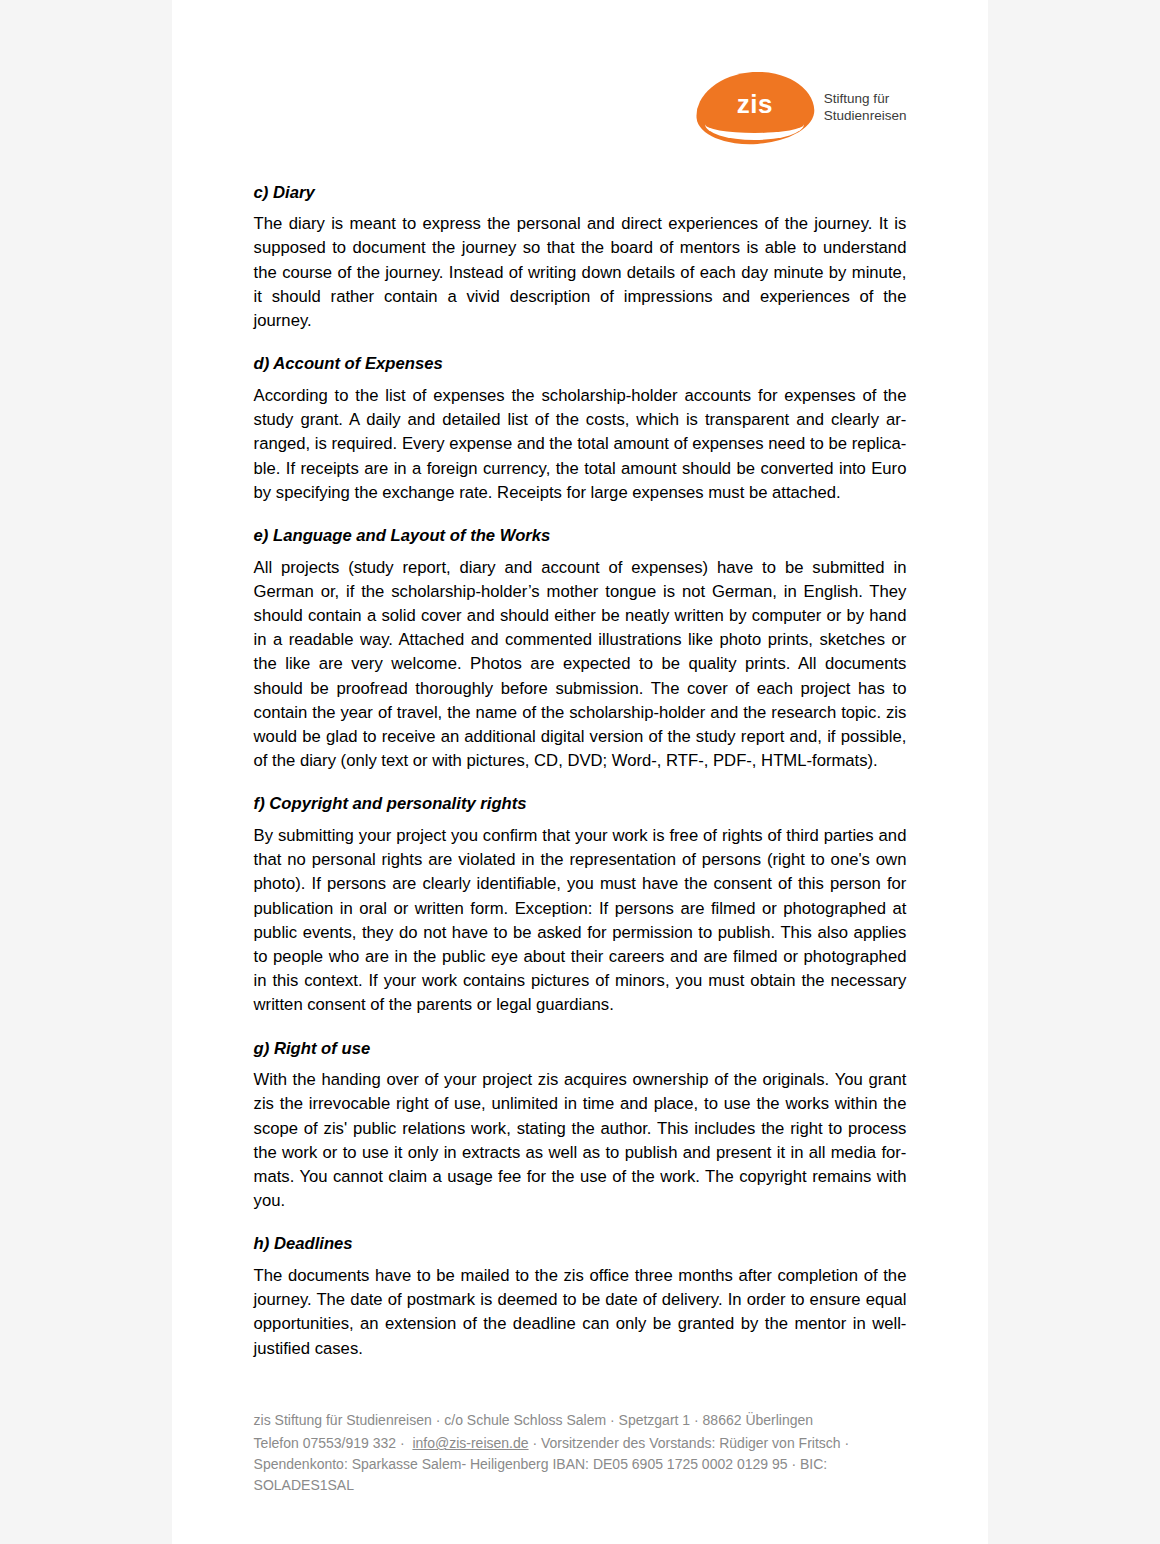zis
Stiftung für Studienreisen
c) Diary
The diary is meant to express the personal and direct experiences of the journey. It is supposed to document the journey so that the board of mentors is able to understand the course of the journey. Instead of writing down details of each day minute by minute, it should rather contain a vivid description of impressions and experiences of the journey.
d) Account of Expenses
According to the list of expenses the scholarship-holder accounts for expenses of the study grant. A daily and detailed list of the costs, which is transparent and clearly arranged, is required. Every expense and the total amount of expenses need to be replicable. If receipts are in a foreign currency, the total amount should be converted into Euro by specifying the exchange rate. Receipts for large expenses must be attached.
e) Language and Layout of the Works
All projects (study report, diary and account of expenses) have to be submitted in German or, if the scholarship-holder’s mother tongue is not German, in English. They should contain a solid cover and should either be neatly written by computer or by hand in a readable way. Attached and commented illustrations like photo prints, sketches or the like are very welcome. Photos are expected to be quality prints. All documents should be proofread thoroughly before submission. The cover of each project has to contain the year of travel, the name of the scholarship-holder and the research topic. zis would be glad to receive an additional digital version of the study report and, if possible, of the diary (only text or with pictures, CD, DVD; Word-, RTF-, PDF-, HTML-formats).
f) Copyright and personality rights
By submitting your project you confirm that your work is free of rights of third parties and that no personal rights are violated in the representation of persons (right to one's own photo). If persons are clearly identifiable, you must have the consent of this person for publication in oral or written form. Exception: If persons are filmed or photographed at public events, they do not have to be asked for permission to publish. This also applies to people who are in the public eye about their careers and are filmed or photographed in this context. If your work contains pictures of minors, you must obtain the necessary written consent of the parents or legal guardians.
g) Right of use
With the handing over of your project zis acquires ownership of the originals. You grant zis the irrevocable right of use, unlimited in time and place, to use the works within the scope of zis' public relations work, stating the author. This includes the right to process the work or to use it only in extracts as well as to publish and present it in all media formats. You cannot claim a usage fee for the use of the work. The copyright remains with you.
h) Deadlines
The documents have to be mailed to the zis office three months after completion of the journey. The date of postmark is deemed to be date of delivery. In order to ensure equal opportunities, an extension of the deadline can only be granted by the mentor in well-justified cases.
zis Stiftung für Studienreisen · c/o Schule Schloss Salem · Spetzgart 1 · 88662 Überlingen
Telefon 07553/919 332 · info@zis-reisen.de · Vorsitzender des Vorstands: Rüdiger von Fritsch ·
Spendenkonto: Sparkasse Salem- Heiligenberg IBAN: DE05 6905 1725 0002 0129 95 · BIC: SOLADES1SAL